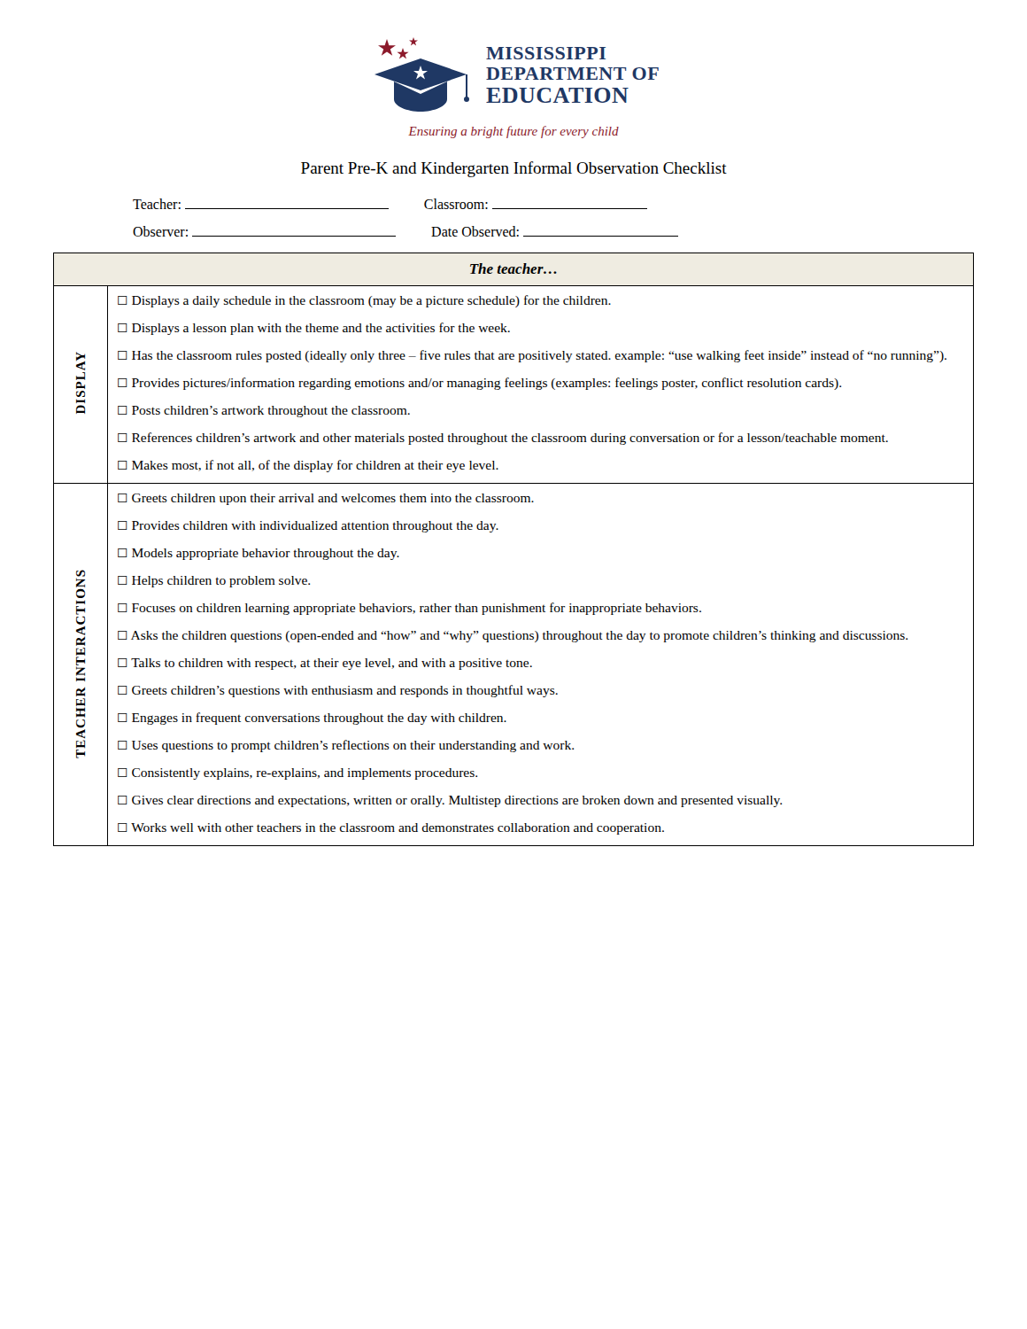MISSISSIPPI
DEPARTMENT OF
EDUCATION
Ensuring a bright future for every child
Parent Pre-K and Kindergarten Informal Observation Checklist
Teacher:
Classroom:
Observer:
Date Observed:
| The teacher… |
| --- |
| DISPLAY | ☐ Displays a daily schedule in the classroom (may be a picture schedule) for the children. ☐ Displays a lesson plan with the theme and the activities for the week. ☐ Has the classroom rules posted (ideally only three – five rules that are positively stated. example: “use walking feet inside” instead of “no running”). ☐ Provides pictures/information regarding emotions and/or managing feelings (examples: feelings poster, conflict resolution cards). ☐ Posts children’s artwork throughout the classroom. ☐ References children’s artwork and other materials posted throughout the classroom during conversation or for a lesson/teachable moment. ☐ Makes most, if not all, of the display for children at their eye level. |
| TEACHER INTERACTIONS | ☐ Greets children upon their arrival and welcomes them into the classroom. ☐ Provides children with individualized attention throughout the day. ☐ Models appropriate behavior throughout the day. ☐ Helps children to problem solve. ☐ Focuses on children learning appropriate behaviors, rather than punishment for inappropriate behaviors. ☐ Asks the children questions (open-ended and “how” and “why” questions) throughout the day to promote children’s thinking and discussions. ☐ Talks to children with respect, at their eye level, and with a positive tone. ☐ Greets children’s questions with enthusiasm and responds in thoughtful ways. ☐ Engages in frequent conversations throughout the day with children. ☐ Uses questions to prompt children’s reflections on their understanding and work. ☐ Consistently explains, re-explains, and implements procedures. ☐ Gives clear directions and expectations, written or orally. Multistep directions are broken down and presented visually. ☐ Works well with other teachers in the classroom and demonstrates collaboration and cooperation. |